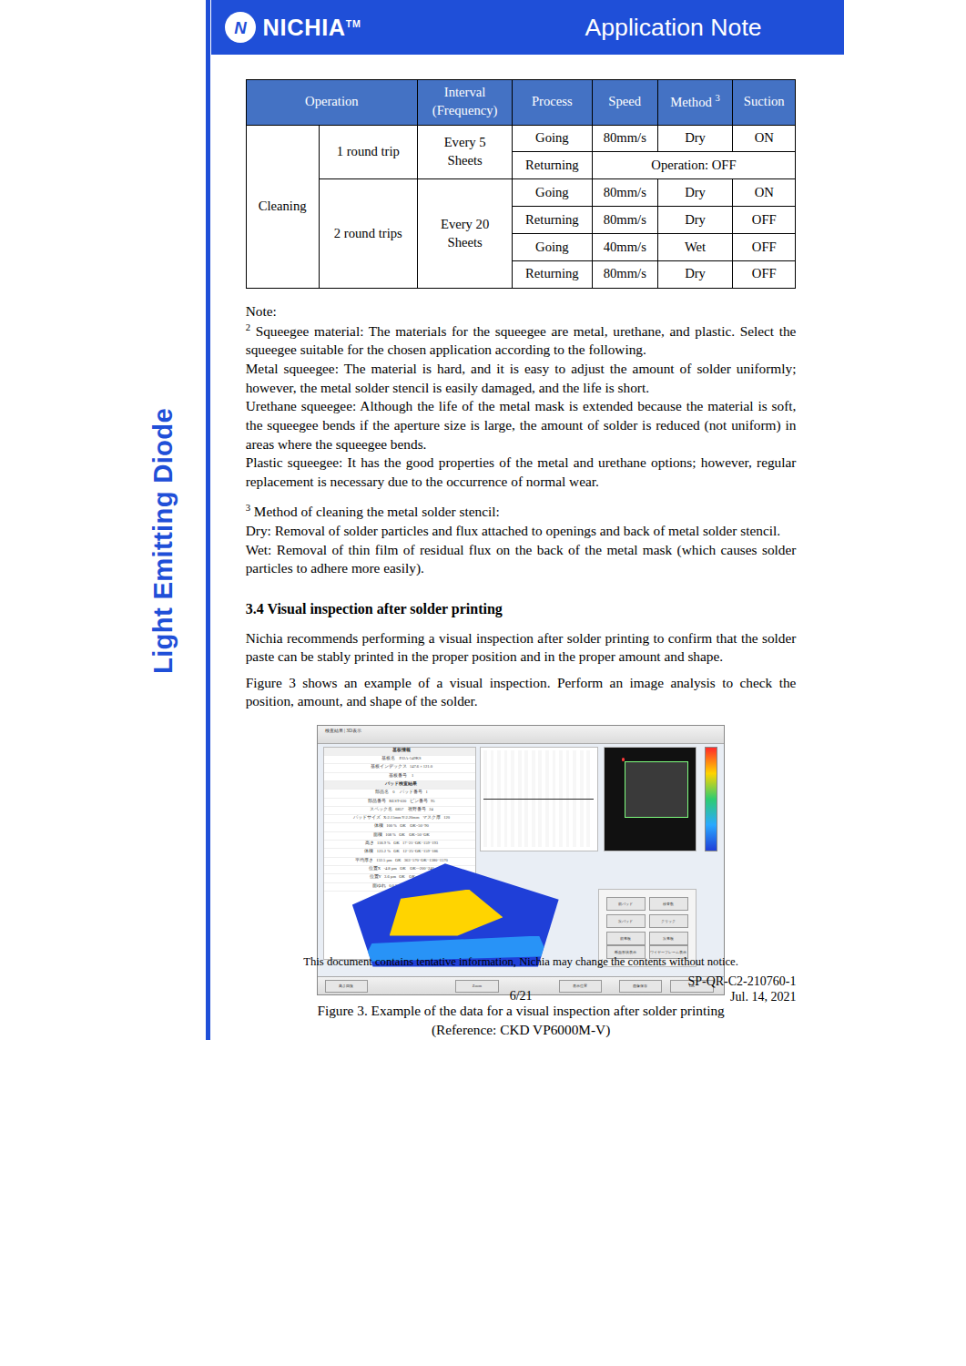Light Emitting Diode
N
NICHIATM
Application Note
| Operation | Interval (Frequency) | Process | Speed | Method 3 | Suction |
| --- | --- | --- | --- | --- | --- |
| Cleaning | 1 round trip | Every 5 Sheets | Going | 80mm/s | Dry | ON |
| Returning | Operation: OFF |
| 2 round trips | Every 20 Sheets | Going | 80mm/s | Dry | ON |
| Returning | 80mm/s | Dry | OFF |
| Going | 40mm/s | Wet | OFF |
| Returning | 80mm/s | Dry | OFF |
Note:
2 Squeegee material: The materials for the squeegee are metal, urethane, and plastic. Select the squeegee suitable for the chosen application according to the following.
Metal squeegee: The material is hard, and it is easy to adjust the amount of solder uniformly; however, the metal solder stencil is easily damaged, and the life is short.
Urethane squeegee: Although the life of the metal mask is extended because the material is soft, the squeegee bends if the aperture size is large, the amount of solder is reduced (not uniform) in areas where the squeegee bends.
Plastic squeegee: It has the good properties of the metal and urethane options; however, regular replacement is necessary due to the occurrence of normal wear.
3 Method of cleaning the metal solder stencil:
Dry: Removal of solder particles and flux attached to openings and back of metal solder stencil.
Wet: Removal of thin film of residual flux on the back of the metal mask (which causes solder particles to adhere more easily).
3.4 Visual inspection after solder printing
Nichia recommends performing a visual inspection after solder printing to confirm that the solder paste can be stably printed in the proper position and in the proper amount and shape.
Figure 3 shows an example of a visual inspection. Perform an image analysis to check the position, amount, and shape of the solder.
検査結果 | 3D表示
基板情報
基板名 PJ2A-549KS
基板インデックス 147.6 × 121.0
基板番号 1
パッド検査結果
部品名 0 パッド番号 1
部品番号 REST-030 ピン番号 95
スペック名 6857 視野番号 24
パッドサイズ X:2.15mm Y:2.20mm マスク厚 120
体積 100 % OK OK=50~90
面積 108 % OK OK=50~OK
高さ 118.9 % OK 17~21~OK~159~193
体積 123.2 % OK 12~25~OK~159~186
平均厚さ 132.5 µm OK 363~570~OK~1380~1570
位置X -4.8 µm OK OK=-200~240
位置Y 3.6 µm OK OK=-200~240
面ゆれ 0.0 % OK OK=70~90
前パッド
検査数
次パッド
クリック
前基板
次基板
断面形状表示
ワイヤーフレーム表示
高さ回復
Zoom
表示位置
画像保存
OK
Figure 3. Example of the data for a visual inspection after solder printing
(Reference: CKD VP6000M-V)
This document contains tentative information, Nichia may change the contents without notice.
6/21
SP-QR-C2-210760-1
Jul. 14, 2021